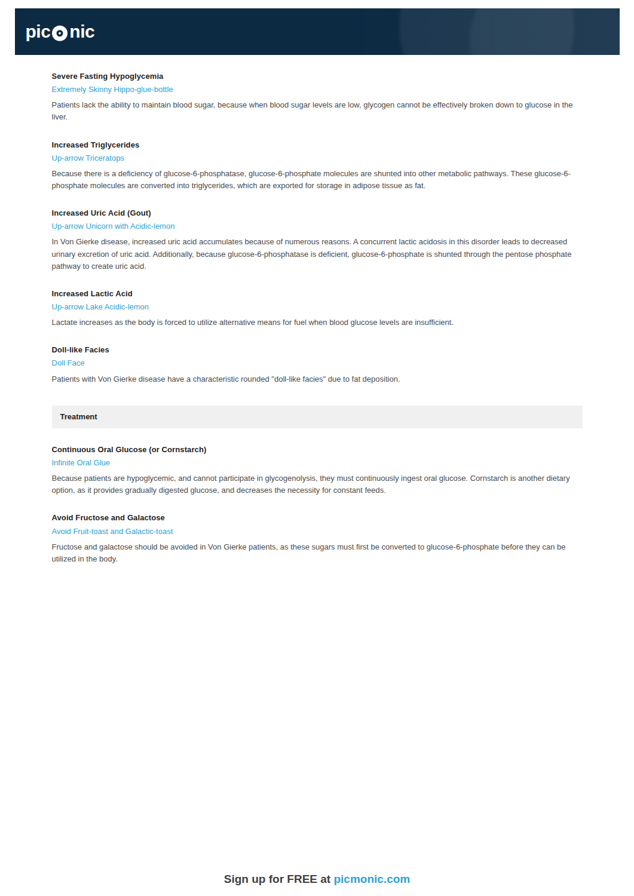pic nic
Severe Fasting Hypoglycemia
Extremely Skinny Hippo-glue-bottle
Patients lack the ability to maintain blood sugar, because when blood sugar levels are low, glycogen cannot be effectively broken down to glucose in the liver.
Increased Triglycerides
Up-arrow Triceratops
Because there is a deficiency of glucose-6-phosphatase, glucose-6-phosphate molecules are shunted into other metabolic pathways. These glucose-6-phosphate molecules are converted into triglycerides, which are exported for storage in adipose tissue as fat.
Increased Uric Acid (Gout)
Up-arrow Unicorn with Acidic-lemon
In Von Gierke disease, increased uric acid accumulates because of numerous reasons. A concurrent lactic acidosis in this disorder leads to decreased urinary excretion of uric acid. Additionally, because glucose-6-phosphatase is deficient, glucose-6-phosphate is shunted through the pentose phosphate pathway to create uric acid.
Increased Lactic Acid
Up-arrow Lake Acidic-lemon
Lactate increases as the body is forced to utilize alternative means for fuel when blood glucose levels are insufficient.
Doll-like Facies
Doll Face
Patients with Von Gierke disease have a characteristic rounded "doll-like facies" due to fat deposition.
Treatment
Continuous Oral Glucose (or Cornstarch)
Infinite Oral Glue
Because patients are hypoglycemic, and cannot participate in glycogenolysis, they must continuously ingest oral glucose. Cornstarch is another dietary option, as it provides gradually digested glucose, and decreases the necessity for constant feeds.
Avoid Fructose and Galactose
Avoid Fruit-toast and Galactic-toast
Fructose and galactose should be avoided in Von Gierke patients, as these sugars must first be converted to glucose-6-phosphate before they can be utilized in the body.
Sign up for FREE at picmonic.com